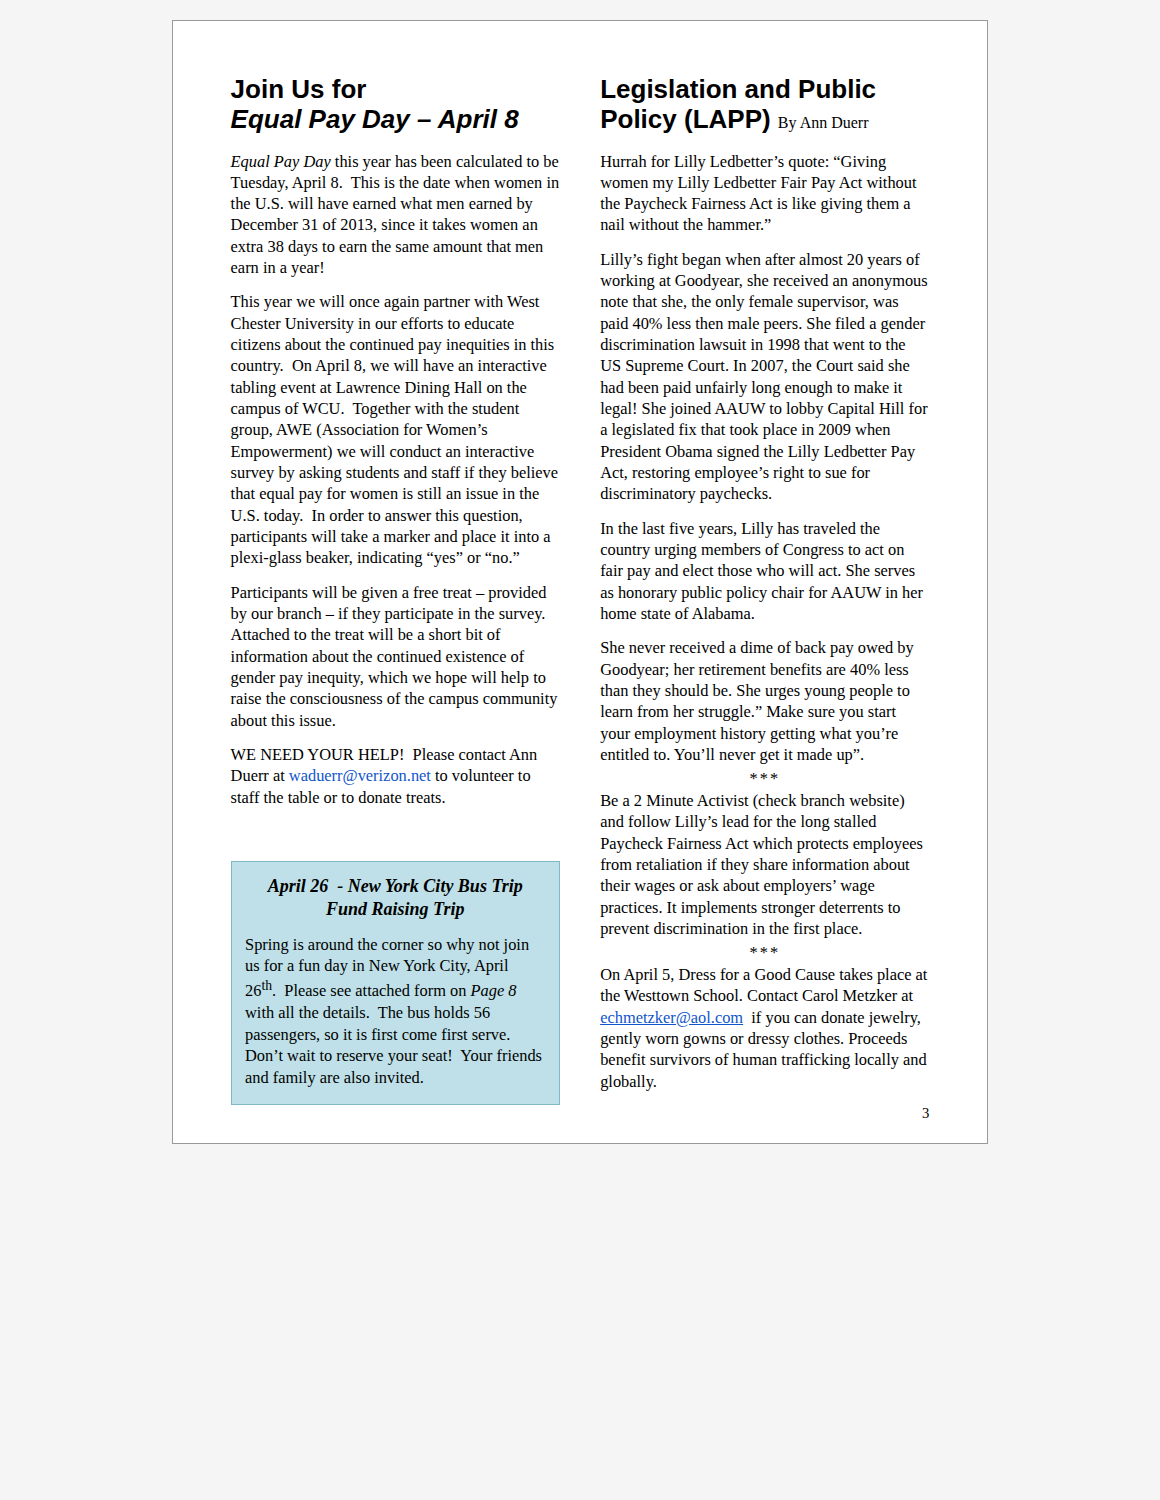Join Us for
Equal Pay Day – April 8
Equal Pay Day this year has been calculated to be Tuesday, April 8. This is the date when women in the U.S. will have earned what men earned by December 31 of 2013, since it takes women an extra 38 days to earn the same amount that men earn in a year!
This year we will once again partner with West Chester University in our efforts to educate citizens about the continued pay inequities in this country. On April 8, we will have an interactive tabling event at Lawrence Dining Hall on the campus of WCU. Together with the student group, AWE (Association for Women’s Empowerment) we will conduct an interactive survey by asking students and staff if they believe that equal pay for women is still an issue in the U.S. today. In order to answer this question, participants will take a marker and place it into a plexi-glass beaker, indicating “yes” or “no.”
Participants will be given a free treat – provided by our branch – if they participate in the survey. Attached to the treat will be a short bit of information about the continued existence of gender pay inequity, which we hope will help to raise the consciousness of the campus community about this issue.
WE NEED YOUR HELP! Please contact Ann Duerr at waduerr@verizon.net to volunteer to staff the table or to donate treats.
April 26 - New York City Bus Trip
Fund Raising Trip
Spring is around the corner so why not join us for a fun day in New York City, April 26th. Please see attached form on Page 8 with all the details. The bus holds 56 passengers, so it is first come first serve. Don’t wait to reserve your seat! Your friends and family are also invited.
Legislation and Public Policy (LAPP) By Ann Duerr
Hurrah for Lilly Ledbetter’s quote: “Giving women my Lilly Ledbetter Fair Pay Act without the Paycheck Fairness Act is like giving them a nail without the hammer.”
Lilly’s fight began when after almost 20 years of working at Goodyear, she received an anonymous note that she, the only female supervisor, was paid 40% less then male peers. She filed a gender discrimination lawsuit in 1998 that went to the US Supreme Court. In 2007, the Court said she had been paid unfairly long enough to make it legal! She joined AAUW to lobby Capital Hill for a legislated fix that took place in 2009 when President Obama signed the Lilly Ledbetter Pay Act, restoring employee’s right to sue for discriminatory paychecks.
In the last five years, Lilly has traveled the country urging members of Congress to act on fair pay and elect those who will act. She serves as honorary public policy chair for AAUW in her home state of Alabama.
She never received a dime of back pay owed by Goodyear; her retirement benefits are 40% less than they should be. She urges young people to learn from her struggle.” Make sure you start your employment history getting what you’re entitled to. You’ll never get it made up”.
***
Be a 2 Minute Activist (check branch website) and follow Lilly’s lead for the long stalled Paycheck Fairness Act which protects employees from retaliation if they share information about their wages or ask about employers’ wage practices. It implements stronger deterrents to prevent discrimination in the first place.
***
On April 5, Dress for a Good Cause takes place at the Westtown School. Contact Carol Metzker at echmetzker@aol.com if you can donate jewelry, gently worn gowns or dressy clothes. Proceeds benefit survivors of human trafficking locally and globally.
3